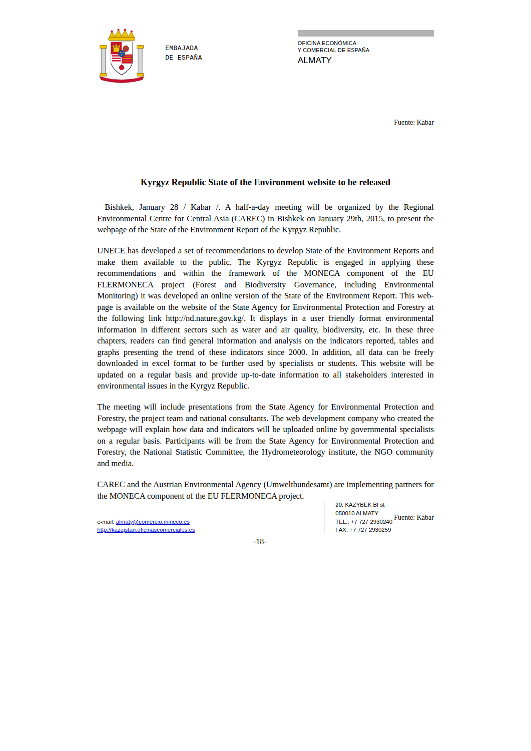EMBAJADA
DE ESPAÑA
OFICINA ECONÓMICA
Y COMERCIAL DE ESPAÑA
ALMATY
Fuente: Kabar
Kyrgyz Republic State of the Environment website to be released
Bishkek, January 28 / Kabar /. A half-a-day meeting will be organized by the Regional Environmental Centre for Central Asia (CAREC) in Bishkek on January 29th, 2015, to present the webpage of the State of the Environment Report of the Kyrgyz Republic.
UNECE has developed a set of recommendations to develop State of the Environment Reports and make them available to the public. The Kyrgyz Republic is engaged in applying these recommendations and within the framework of the MONECA component of the EU FLERMONECA project (Forest and Biodiversity Governance, including Environmental Monitoring) it was developed an online version of the State of the Environment Report. This web-page is available on the website of the State Agency for Environmental Protection and Forestry at the following link http://nd.nature.gov.kg/. It displays in a user friendly format environmental information in different sectors such as water and air quality, biodiversity, etc. In these three chapters, readers can find general information and analysis on the indicators reported, tables and graphs presenting the trend of these indicators since 2000. In addition, all data can be freely downloaded in excel format to be further used by specialists or students. This website will be updated on a regular basis and provide up-to-date information to all stakeholders interested in environmental issues in the Kyrgyz Republic.
The meeting will include presentations from the State Agency for Environmental Protection and Forestry, the project team and national consultants. The web development company who created the webpage will explain how data and indicators will be uploaded online by governmental specialists on a regular basis. Participants will be from the State Agency for Environmental Protection and Forestry, the National Statistic Committee, the Hydrometeorology institute, the NGO community and media.
CAREC and the Austrian Environmental Agency (Umweltbundesamt) are implementing partners for the MONECA component of the EU FLERMONECA project.
Fuente: Kabar
e-mail: almaty@comercio.mineco.es
http://kazajstan.oficinascomerciales.es
20, KAZYBEK BI st
050010 ALMATY
TEL.: +7 727 2930240
FAX: +7 727 2930259
-18-